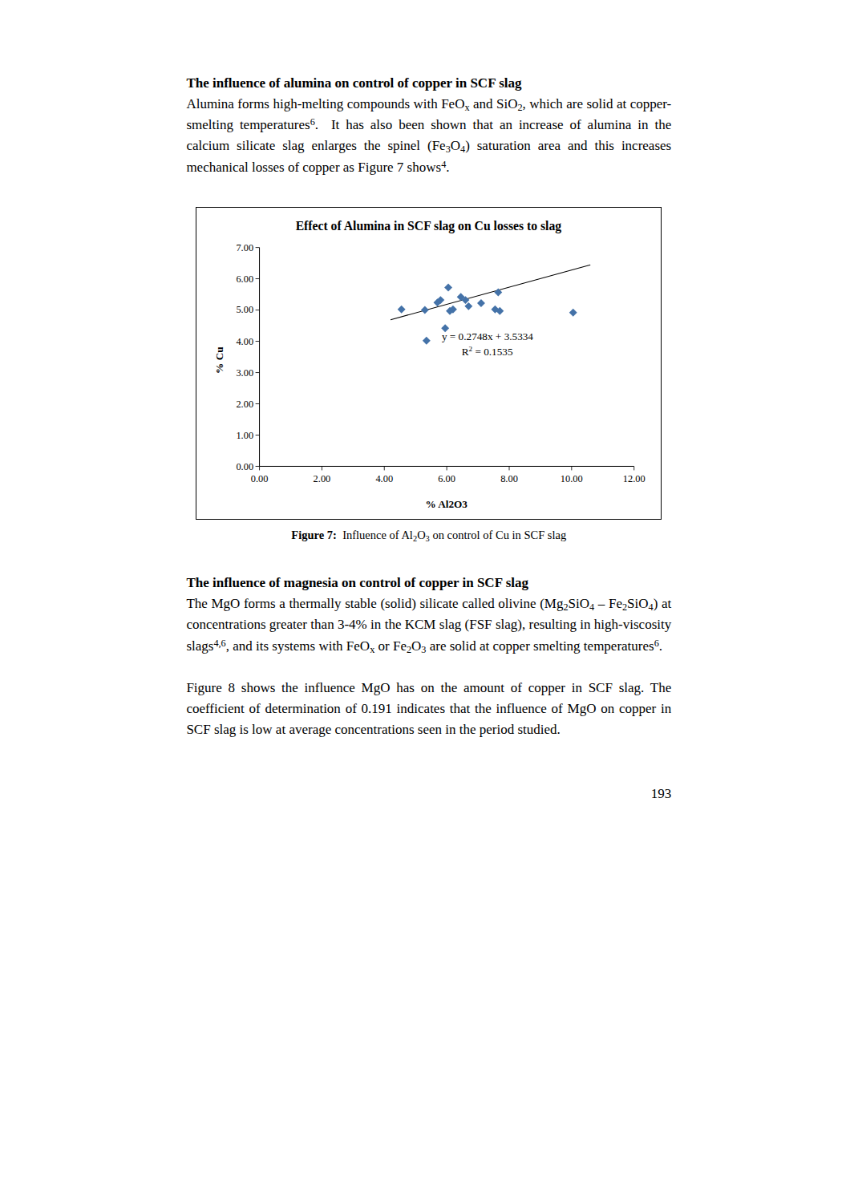The influence of alumina on control of copper in SCF slag
Alumina forms high-melting compounds with FeOx and SiO2, which are solid at copper-smelting temperatures6. It has also been shown that an increase of alumina in the calcium silicate slag enlarges the spinel (Fe3O4) saturation area and this increases mechanical losses of copper as Figure 7 shows4.
Effect of Alumina in SCF slag on Cu losses to slag 0.00 1.00 2.00 3.00 4.00 5.00 6.00 7.00 0.00 2.00 4.00 6.00 8.00 10.00 12.00 % Cu % Al2O3 y = 0.2748x + 3.5334 R2 = 0.1535
Figure 7: Influence of Al2O3 on control of Cu in SCF slag
The influence of magnesia on control of copper in SCF slag
The MgO forms a thermally stable (solid) silicate called olivine (Mg2SiO4 – Fe2SiO4) at concentrations greater than 3-4% in the KCM slag (FSF slag), resulting in high-viscosity slags4,6, and its systems with FeOx or Fe2O3 are solid at copper smelting temperatures6.
Figure 8 shows the influence MgO has on the amount of copper in SCF slag. The coefficient of determination of 0.191 indicates that the influence of MgO on copper in SCF slag is low at average concentrations seen in the period studied.
193